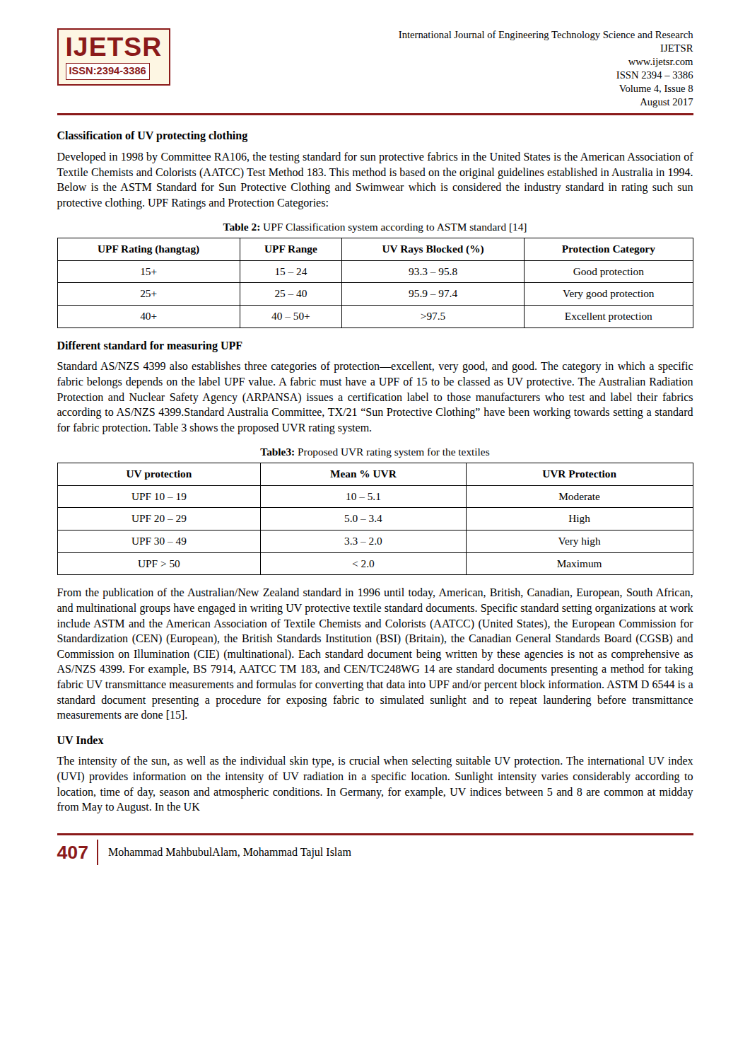IJETSR
ISSN:2394-3386
International Journal of Engineering Technology Science and Research
IJETSR
www.ijetsr.com
ISSN 2394 – 3386
Volume 4, Issue 8
August 2017
Classification of UV protecting clothing
Developed in 1998 by Committee RA106, the testing standard for sun protective fabrics in the United States is the American Association of Textile Chemists and Colorists (AATCC) Test Method 183. This method is based on the original guidelines established in Australia in 1994. Below is the ASTM Standard for Sun Protective Clothing and Swimwear which is considered the industry standard in rating such sun protective clothing. UPF Ratings and Protection Categories:
Table 2: UPF Classification system according to ASTM standard [14]
| UPF Rating (hangtag) | UPF Range | UV Rays Blocked (%) | Protection Category |
| --- | --- | --- | --- |
| 15+ | 15 – 24 | 93.3 – 95.8 | Good protection |
| 25+ | 25 – 40 | 95.9 – 97.4 | Very good protection |
| 40+ | 40 – 50+ | >97.5 | Excellent protection |
Different standard for measuring UPF
Standard AS/NZS 4399 also establishes three categories of protection—excellent, very good, and good. The category in which a specific fabric belongs depends on the label UPF value. A fabric must have a UPF of 15 to be classed as UV protective. The Australian Radiation Protection and Nuclear Safety Agency (ARPANSA) issues a certification label to those manufacturers who test and label their fabrics according to AS/NZS 4399.Standard Australia Committee, TX/21 “Sun Protective Clothing” have been working towards setting a standard for fabric protection. Table 3 shows the proposed UVR rating system.
Table3: Proposed UVR rating system for the textiles
| UV protection | Mean % UVR | UVR Protection |
| --- | --- | --- |
| UPF 10 – 19 | 10 – 5.1 | Moderate |
| UPF 20 – 29 | 5.0 – 3.4 | High |
| UPF 30 – 49 | 3.3 – 2.0 | Very high |
| UPF > 50 | < 2.0 | Maximum |
From the publication of the Australian/New Zealand standard in 1996 until today, American, British, Canadian, European, South African, and multinational groups have engaged in writing UV protective textile standard documents. Specific standard setting organizations at work include ASTM and the American Association of Textile Chemists and Colorists (AATCC) (United States), the European Commission for Standardization (CEN) (European), the British Standards Institution (BSI) (Britain), the Canadian General Standards Board (CGSB) and Commission on Illumination (CIE) (multinational). Each standard document being written by these agencies is not as comprehensive as AS/NZS 4399. For example, BS 7914, AATCC TM 183, and CEN/TC248WG 14 are standard documents presenting a method for taking fabric UV transmittance measurements and formulas for converting that data into UPF and/or percent block information. ASTM D 6544 is a standard document presenting a procedure for exposing fabric to simulated sunlight and to repeat laundering before transmittance measurements are done [15].
UV Index
The intensity of the sun, as well as the individual skin type, is crucial when selecting suitable UV protection. The international UV index (UVI) provides information on the intensity of UV radiation in a specific location. Sunlight intensity varies considerably according to location, time of day, season and atmospheric conditions. In Germany, for example, UV indices between 5 and 8 are common at midday from May to August. In the UK
407
Mohammad MahbubulAlam, Mohammad Tajul Islam